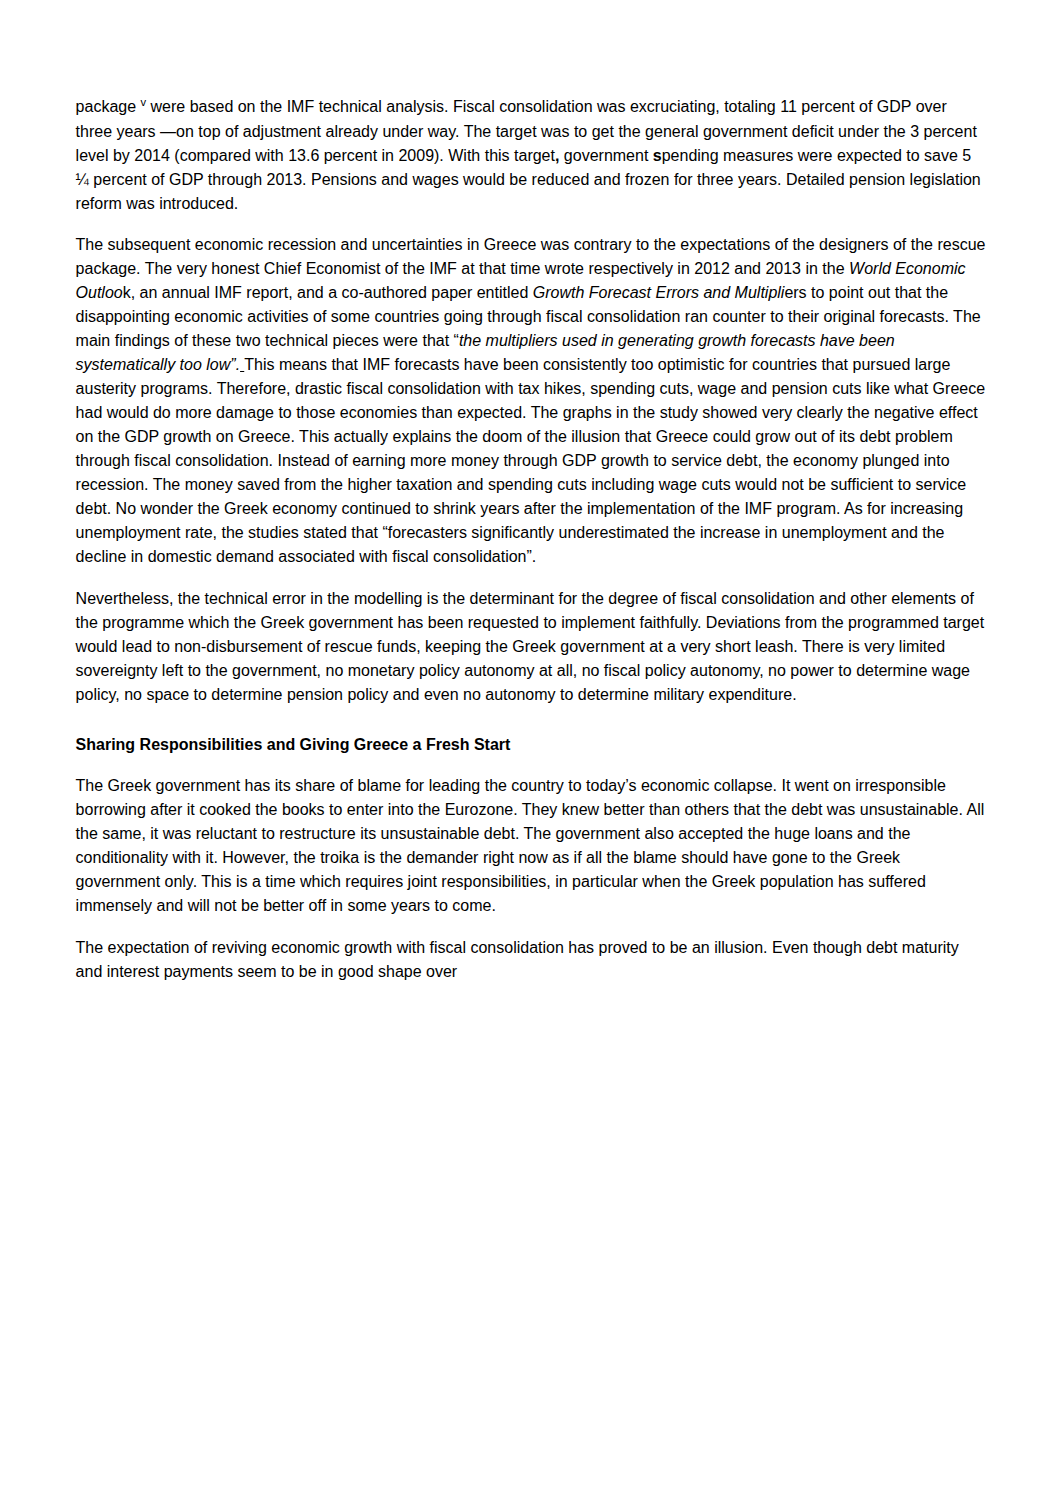package v were based on the IMF technical analysis. Fiscal consolidation was excruciating, totaling 11 percent of GDP over three years —on top of adjustment already under way. The target was to get the general government deficit under the 3 percent level by 2014 (compared with 13.6 percent in 2009). With this target, government spending measures were expected to save 5 ¼ percent of GDP through 2013. Pensions and wages would be reduced and frozen for three years. Detailed pension legislation reform was introduced.
The subsequent economic recession and uncertainties in Greece was contrary to the expectations of the designers of the rescue package. The very honest Chief Economist of the IMF at that time wrote respectively in 2012 and 2013 in the World Economic Outlook, an annual IMF report, and a co-authored paper entitled Growth Forecast Errors and Multipliers to point out that the disappointing economic activities of some countries going through fiscal consolidation ran counter to their original forecasts. The main findings of these two technical pieces were that “the multipliers used in generating growth forecasts have been systematically too low”. This means that IMF forecasts have been consistently too optimistic for countries that pursued large austerity programs. Therefore, drastic fiscal consolidation with tax hikes, spending cuts, wage and pension cuts like what Greece had would do more damage to those economies than expected. The graphs in the study showed very clearly the negative effect on the GDP growth on Greece. This actually explains the doom of the illusion that Greece could grow out of its debt problem through fiscal consolidation. Instead of earning more money through GDP growth to service debt, the economy plunged into recession. The money saved from the higher taxation and spending cuts including wage cuts would not be sufficient to service debt. No wonder the Greek economy continued to shrink years after the implementation of the IMF program. As for increasing unemployment rate, the studies stated that “forecasters significantly underestimated the increase in unemployment and the decline in domestic demand associated with fiscal consolidation”.
Nevertheless, the technical error in the modelling is the determinant for the degree of fiscal consolidation and other elements of the programme which the Greek government has been requested to implement faithfully. Deviations from the programmed target would lead to non-disbursement of rescue funds, keeping the Greek government at a very short leash. There is very limited sovereignty left to the government, no monetary policy autonomy at all, no fiscal policy autonomy, no power to determine wage policy, no space to determine pension policy and even no autonomy to determine military expenditure.
Sharing Responsibilities and Giving Greece a Fresh Start
The Greek government has its share of blame for leading the country to today’s economic collapse. It went on irresponsible borrowing after it cooked the books to enter into the Eurozone. They knew better than others that the debt was unsustainable. All the same, it was reluctant to restructure its unsustainable debt. The government also accepted the huge loans and the conditionality with it. However, the troika is the demander right now as if all the blame should have gone to the Greek government only. This is a time which requires joint responsibilities, in particular when the Greek population has suffered immensely and will not be better off in some years to come.
The expectation of reviving economic growth with fiscal consolidation has proved to be an illusion. Even though debt maturity and interest payments seem to be in good shape over